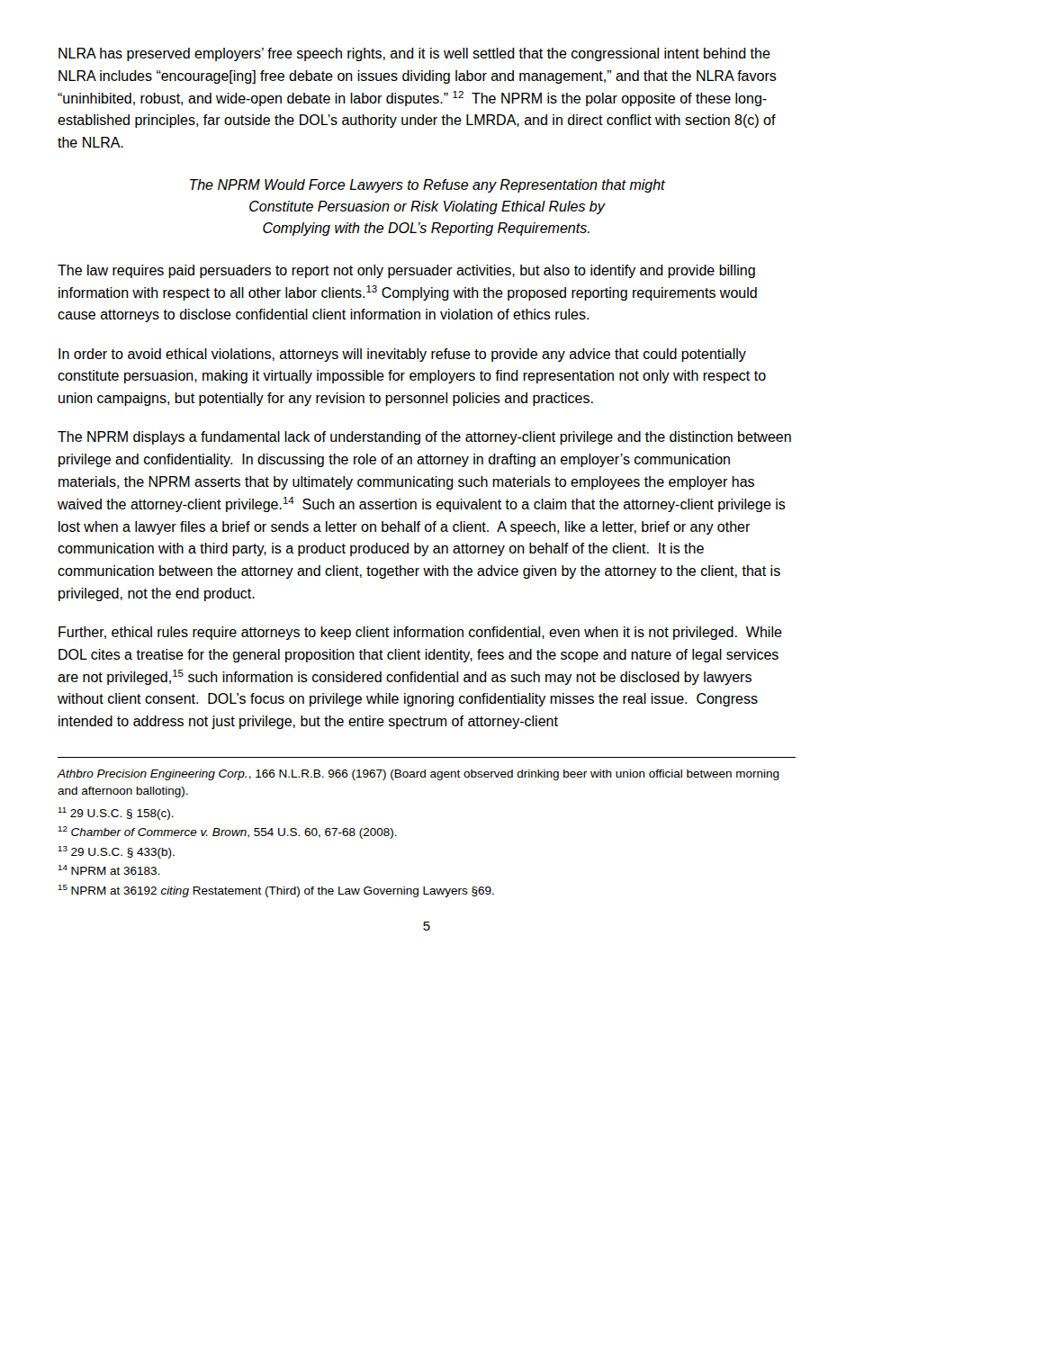NLRA has preserved employers’ free speech rights, and it is well settled that the congressional intent behind the NLRA includes “encourage[ing] free debate on issues dividing labor and management,” and that the NLRA favors “uninhibited, robust, and wide-open debate in labor disputes.” 12 The NPRM is the polar opposite of these long-established principles, far outside the DOL’s authority under the LMRDA, and in direct conflict with section 8(c) of the NLRA.
The NPRM Would Force Lawyers to Refuse any Representation that might
Constitute Persuasion or Risk Violating Ethical Rules by
Complying with the DOL’s Reporting Requirements.
The law requires paid persuaders to report not only persuader activities, but also to identify and provide billing information with respect to all other labor clients.13 Complying with the proposed reporting requirements would cause attorneys to disclose confidential client information in violation of ethics rules.
In order to avoid ethical violations, attorneys will inevitably refuse to provide any advice that could potentially constitute persuasion, making it virtually impossible for employers to find representation not only with respect to union campaigns, but potentially for any revision to personnel policies and practices.
The NPRM displays a fundamental lack of understanding of the attorney-client privilege and the distinction between privilege and confidentiality. In discussing the role of an attorney in drafting an employer’s communication materials, the NPRM asserts that by ultimately communicating such materials to employees the employer has waived the attorney-client privilege.14 Such an assertion is equivalent to a claim that the attorney-client privilege is lost when a lawyer files a brief or sends a letter on behalf of a client. A speech, like a letter, brief or any other communication with a third party, is a product produced by an attorney on behalf of the client. It is the communication between the attorney and client, together with the advice given by the attorney to the client, that is privileged, not the end product.
Further, ethical rules require attorneys to keep client information confidential, even when it is not privileged. While DOL cites a treatise for the general proposition that client identity, fees and the scope and nature of legal services are not privileged,15 such information is considered confidential and as such may not be disclosed by lawyers without client consent. DOL’s focus on privilege while ignoring confidentiality misses the real issue. Congress intended to address not just privilege, but the entire spectrum of attorney-client
Athbro Precision Engineering Corp., 166 N.L.R.B. 966 (1967) (Board agent observed drinking beer with union official between morning and afternoon balloting).
11 29 U.S.C. § 158(c).
12 Chamber of Commerce v. Brown, 554 U.S. 60, 67-68 (2008).
13 29 U.S.C. § 433(b).
14 NPRM at 36183.
15 NPRM at 36192 citing Restatement (Third) of the Law Governing Lawyers §69.
5